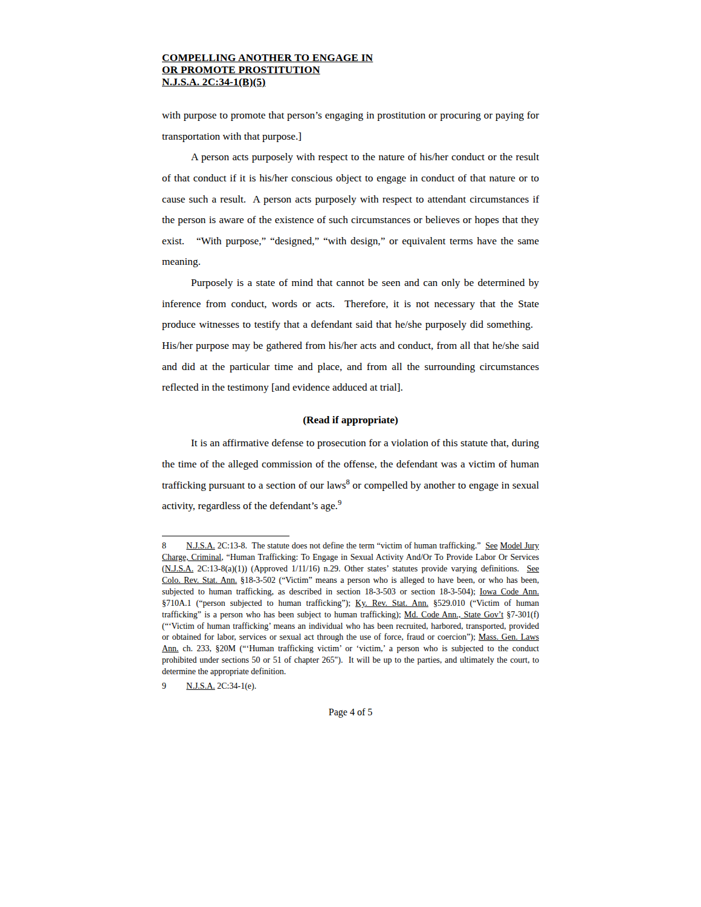Compelling Another to Engage in
or Promote Prostitution
N.J.S.A. 2C:34-1(b)(5)
with purpose to promote that person’s engaging in prostitution or procuring or paying for transportation with that purpose.]
A person acts purposely with respect to the nature of his/her conduct or the result of that conduct if it is his/her conscious object to engage in conduct of that nature or to cause such a result. A person acts purposely with respect to attendant circumstances if the person is aware of the existence of such circumstances or believes or hopes that they exist. “With purpose,” “designed,” “with design,” or equivalent terms have the same meaning.
Purposely is a state of mind that cannot be seen and can only be determined by inference from conduct, words or acts. Therefore, it is not necessary that the State produce witnesses to testify that a defendant said that he/she purposely did something. His/her purpose may be gathered from his/her acts and conduct, from all that he/she said and did at the particular time and place, and from all the surrounding circumstances reflected in the testimony [and evidence adduced at trial].
(Read if appropriate)
It is an affirmative defense to prosecution for a violation of this statute that, during the time of the alleged commission of the offense, the defendant was a victim of human trafficking pursuant to a section of our laws8 or compelled by another to engage in sexual activity, regardless of the defendant’s age.9
8 N.J.S.A. 2C:13-8. The statute does not define the term “victim of human trafficking.” See Model Jury Charge, Criminal, “Human Trafficking: To Engage in Sexual Activity And/Or To Provide Labor Or Services (N.J.S.A. 2C:13-8(a)(1)) (Approved 1/11/16) n.29. Other states’ statutes provide varying definitions. See Colo. Rev. Stat. Ann. §18-3-502 (“Victim” means a person who is alleged to have been, or who has been, subjected to human trafficking, as described in section 18-3-503 or section 18-3-504); Iowa Code Ann. §710A.1 (“person subjected to human trafficking”); Ky. Rev. Stat. Ann. §529.010 (“Victim of human trafficking” is a person who has been subject to human trafficking); Md. Code Ann., State Gov’t §7-301(f) (“‘Victim of human trafficking’ means an individual who has been recruited, harbored, transported, provided or obtained for labor, services or sexual act through the use of force, fraud or coercion”); Mass. Gen. Laws Ann. ch. 233, §20M (“‘Human trafficking victim’ or ‘victim,’ a person who is subjected to the conduct prohibited under sections 50 or 51 of chapter 265"). It will be up to the parties, and ultimately the court, to determine the appropriate definition.
9 N.J.S.A. 2C:34-1(e).
Page 4 of 5